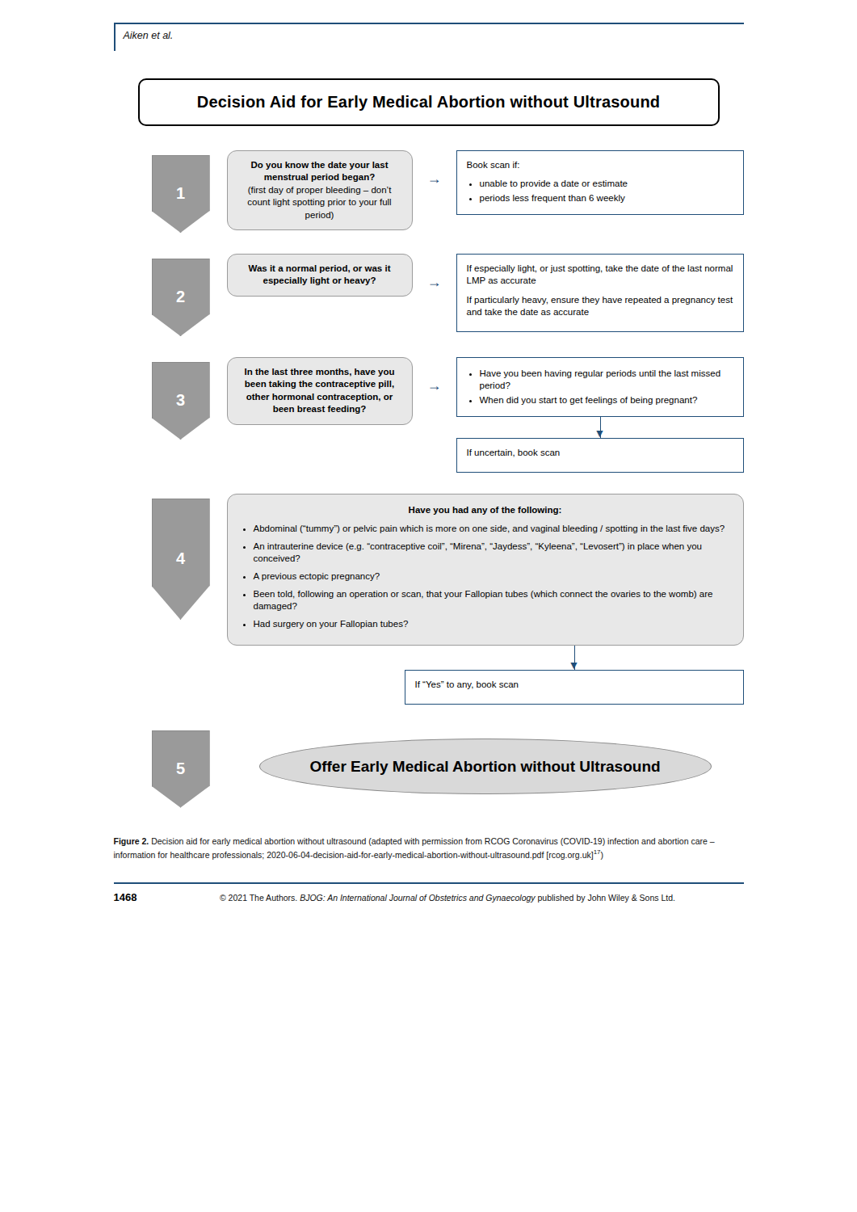Aiken et al.
Decision Aid for Early Medical Abortion without Ultrasound
1
Do you know the date your last menstrual period began?
(first day of proper bleeding – don’t count light spotting prior to your full period)
→
Book scan if:
unable to provide a date or estimate
periods less frequent than 6 weekly
2
Was it a normal period, or was it especially light or heavy?
→
If especially light, or just spotting, take the date of the last normal LMP as accurate
If particularly heavy, ensure they have repeated a pregnancy test and take the date as accurate
3
In the last three months, have you been taking the contraceptive pill, other hormonal contraception, or been breast feeding?
→
Have you been having regular periods until the last missed period?
When did you start to get feelings of being pregnant?
▼
If uncertain, book scan
4
Have you had any of the following:
Abdominal (“tummy”) or pelvic pain which is more on one side, and vaginal bleeding / spotting in the last five days?
An intrauterine device (e.g. “contraceptive coil”, “Mirena”, “Jaydess”, “Kyleena”, “Levosert”) in place when you conceived?
A previous ectopic pregnancy?
Been told, following an operation or scan, that your Fallopian tubes (which connect the ovaries to the womb) are damaged?
Had surgery on your Fallopian tubes?
▼
If “Yes” to any, book scan
5
Offer Early Medical Abortion without Ultrasound
Figure 2. Decision aid for early medical abortion without ultrasound (adapted with permission from RCOG Coronavirus (COVID-19) infection and abortion care – information for healthcare professionals; 2020-06-04-decision-aid-for-early-medical-abortion-without-ultrasound.pdf [rcog.org.uk]17)
1468
© 2021 The Authors. BJOG: An International Journal of Obstetrics and Gynaecology published by John Wiley & Sons Ltd.